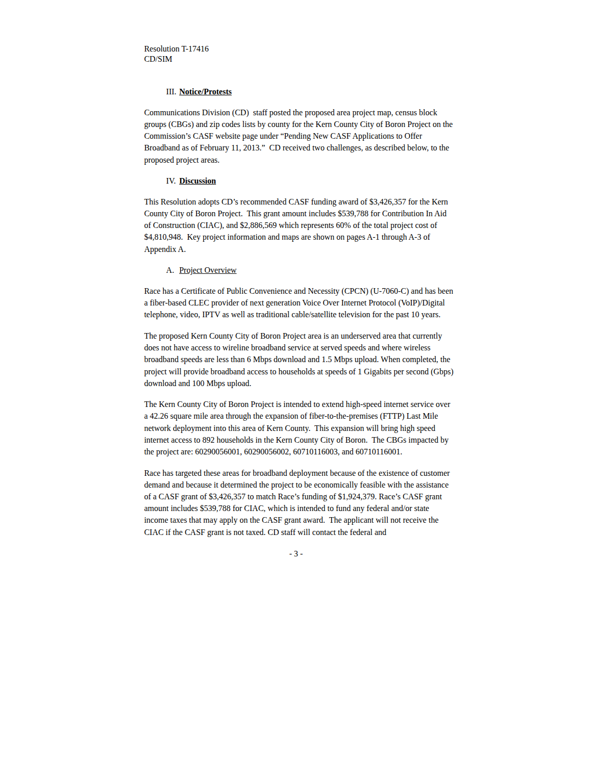Resolution T-17416
CD/SIM
III. Notice/Protests
Communications Division (CD) staff posted the proposed area project map, census block groups (CBGs) and zip codes lists by county for the Kern County City of Boron Project on the Commission’s CASF website page under “Pending New CASF Applications to Offer Broadband as of February 11, 2013.” CD received two challenges, as described below, to the proposed project areas.
IV. Discussion
This Resolution adopts CD’s recommended CASF funding award of $3,426,357 for the Kern County City of Boron Project. This grant amount includes $539,788 for Contribution In Aid of Construction (CIAC), and $2,886,569 which represents 60% of the total project cost of $4,810,948. Key project information and maps are shown on pages A-1 through A-3 of Appendix A.
A. Project Overview
Race has a Certificate of Public Convenience and Necessity (CPCN) (U-7060-C) and has been a fiber-based CLEC provider of next generation Voice Over Internet Protocol (VoIP)/Digital telephone, video, IPTV as well as traditional cable/satellite television for the past 10 years.
The proposed Kern County City of Boron Project area is an underserved area that currently does not have access to wireline broadband service at served speeds and where wireless broadband speeds are less than 6 Mbps download and 1.5 Mbps upload. When completed, the project will provide broadband access to households at speeds of 1 Gigabits per second (Gbps) download and 100 Mbps upload.
The Kern County City of Boron Project is intended to extend high-speed internet service over a 42.26 square mile area through the expansion of fiber-to-the-premises (FTTP) Last Mile network deployment into this area of Kern County. This expansion will bring high speed internet access to 892 households in the Kern County City of Boron. The CBGs impacted by the project are: 60290056001, 60290056002, 60710116003, and 60710116001.
Race has targeted these areas for broadband deployment because of the existence of customer demand and because it determined the project to be economically feasible with the assistance of a CASF grant of $3,426,357 to match Race’s funding of $1,924,379. Race’s CASF grant amount includes $539,788 for CIAC, which is intended to fund any federal and/or state income taxes that may apply on the CASF grant award. The applicant will not receive the CIAC if the CASF grant is not taxed. CD staff will contact the federal and
- 3 -